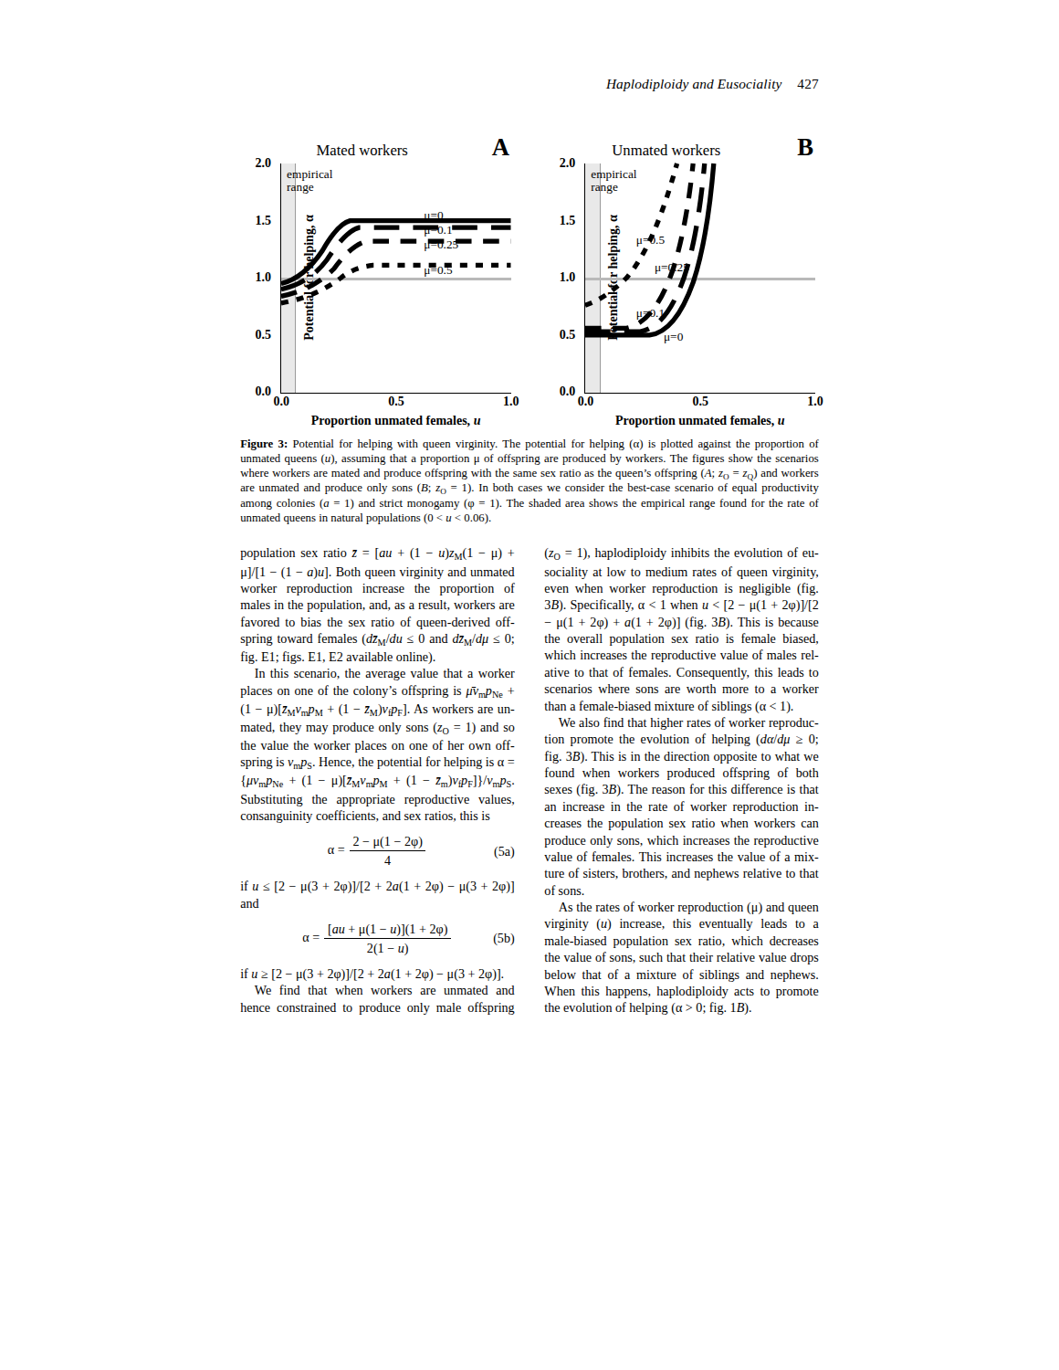Haplodiploidy and Eusociality 427
A
Mated workers
Potential for helping, α
2.0
1.5
1.0
0.5
0.0
empirical
range
μ=0
μ=0.1
μ=0.25
μ=0.5
0.0
0.5
1.0
Proportion unmated females, u
B
Unmated workers
Potential for helping, α
2.0
1.5
1.0
0.5
0.0
empirical
range
μ=0.5
μ=0.25
μ=0.1
μ=0
0.0
0.5
1.0
Proportion unmated females, u
Figure 3: Potential for helping with queen virginity. The potential for helping (α) is plotted against the proportion of unmated queens (u), assuming that a proportion μ of offspring are produced by workers. The figures show the scenarios where workers are mated and produce offspring with the same sex ratio as the queen’s offspring (A; zO = zQ) and workers are unmated and produce only sons (B; zO = 1). In both cases we consider the best-case scenario of equal productivity among colonies (a = 1) and strict monogamy (φ = 1). The shaded area shows the empirical range found for the rate of unmated queens in natural populations (0 < u < 0.06).
population sex ratio z̄ = [au + (1 − u)zM(1 − μ) + μ]/[1 − (1 − a)u]. Both queen virginity and unmated worker reproduction increase the proportion of males in the population, and, as a result, workers are favored to bias the sex ratio of queen-derived offspring toward females (dz̄M/du ≤ 0 and dz̄M/dμ ≤ 0; fig. E1; figs. E1, E2 available online).
In this scenario, the average value that a worker places on one of the colony’s offspring is μ̄v mpNe + (1 − μ)[z̄MvmpM + (1 − z̄M)vfpF]. As workers are unmated, they may produce only sons (zO = 1) and so the value the worker places on one of her own offspring is vmpS. Hence, the potential for helping is α = {μv mpNe + (1 − μ)[z̄MvmpM + (1 − z̄m)vfpF]}/vmpS. Substituting the appropriate reproductive values, consanguinity coefficients, and sex ratios, this is
α = 2 − μ(1 − 2φ) 4 (5a)
if u ≤ [2 − μ(3 + 2φ)]/[2 + 2a(1 + 2φ) − μ(3 + 2φ)] and
α = [au + μ(1 − u)](1 + 2φ) 2(1 − u) (5b)
if u ≥ [2 − μ(3 + 2φ)]/[2 + 2a(1 + 2φ) − μ(3 + 2φ)].
We find that when workers are unmated and hence constrained to produce only male offspring (zO = 1), haplodiploidy inhibits the evolution of eusociality at low to medium rates of queen virginity, even when worker reproduction is negligible (fig. 3B). Specifically, α < 1 when u < [2 − μ(1 + 2φ)]/[2 − μ(1 + 2φ) + a(1 + 2φ)] (fig. 3B). This is because the overall population sex ratio is female biased, which increases the reproductive value of males relative to that of females. Consequently, this leads to scenarios where sons are worth more to a worker than a female-biased mixture of siblings (α < 1).
We also find that higher rates of worker reproduction promote the evolution of helping (dα/dμ ≥ 0; fig. 3B). This is in the direction opposite to what we found when workers produced offspring of both sexes (fig. 3B). The reason for this difference is that an increase in the rate of worker reproduction increases the population sex ratio when workers can produce only sons, which increases the reproductive value of females. This increases the value of a mixture of sisters, brothers, and nephews relative to that of sons.
As the rates of worker reproduction (μ) and queen virginity (u) increase, this eventually leads to a male-biased population sex ratio, which decreases the value of sons, such that their relative value drops below that of a mixture of siblings and nephews. When this happens, haplodiploidy acts to promote the evolution of helping (α > 0; fig. 1B).